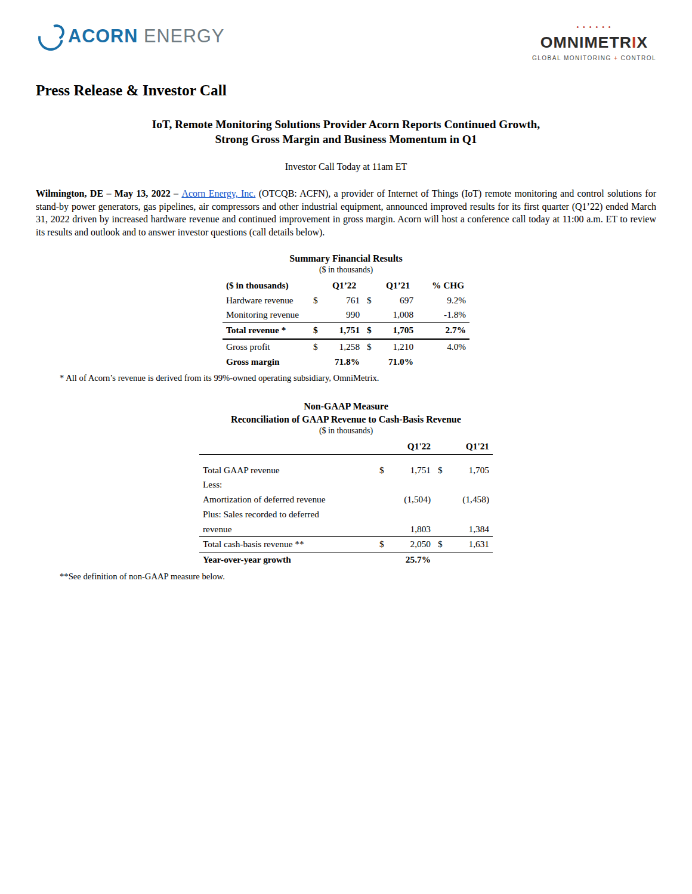ACORN ENERGY
• • • • • •
OMNIMETRIX
GLOBAL MONITORING + CONTROL
Press Release & Investor Call
IoT, Remote Monitoring Solutions Provider Acorn Reports Continued Growth,
Strong Gross Margin and Business Momentum in Q1
Investor Call Today at 11am ET
Wilmington, DE – May 13, 2022 – Acorn Energy, Inc. (OTCQB: ACFN), a provider of Internet of Things (IoT) remote monitoring and control solutions for stand-by power generators, gas pipelines, air compressors and other industrial equipment, announced improved results for its first quarter (Q1’22) ended March 31, 2022 driven by increased hardware revenue and continued improvement in gross margin. Acorn will host a conference call today at 11:00 a.m. ET to review its results and outlook and to answer investor questions (call details below).
Summary Financial Results
($ in thousands)
| ($ in thousands) | | Q1’22 | | Q1’21 | % CHG |
| Hardware revenue | $ | 761 | $ | 697 | 9.2% |
| Monitoring revenue | | 990 | | 1,008 | -1.8% |
| Total revenue * | $ | 1,751 | $ | 1,705 | 2.7% |
| Gross profit | $ | 1,258 | $ | 1,210 | 4.0% |
| Gross margin | | 71.8% | | 71.0% | |
* All of Acorn’s revenue is derived from its 99%-owned operating subsidiary, OmniMetrix.
Non-GAAP Measure
Reconciliation of GAAP Revenue to Cash-Basis Revenue
($ in thousands)
| | | Q1'22 | | Q1'21 |
| Total GAAP revenue | $ | 1,751 | $ | 1,705 |
| Less: | | | | |
| Amortization of deferred revenue | | (1,504) | | (1,458) |
| Plus: Sales recorded to deferred | | | | |
| revenue | | 1,803 | | 1,384 |
| Total cash-basis revenue ** | $ | 2,050 | $ | 1,631 |
| Year-over-year growth | | 25.7% | | |
**See definition of non-GAAP measure below.